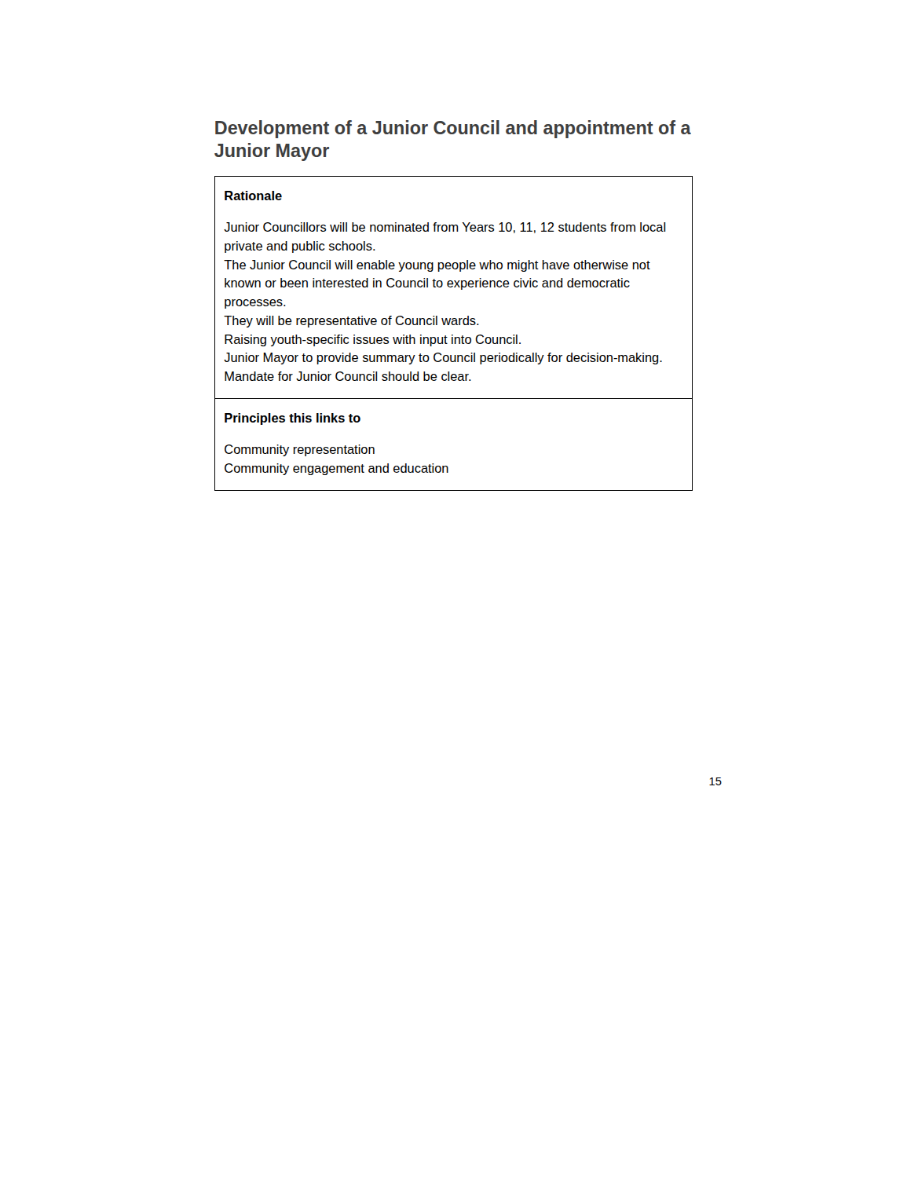Development of a Junior Council and appointment of a Junior Mayor
| Rationale Junior Councillors will be nominated from Years 10, 11, 12 students from local private and public schools. The Junior Council will enable young people who might have otherwise not known or been interested in Council to experience civic and democratic processes. They will be representative of Council wards. Raising youth-specific issues with input into Council. Junior Mayor to provide summary to Council periodically for decision-making. Mandate for Junior Council should be clear. |
| Principles this links to Community representation Community engagement and education |
15